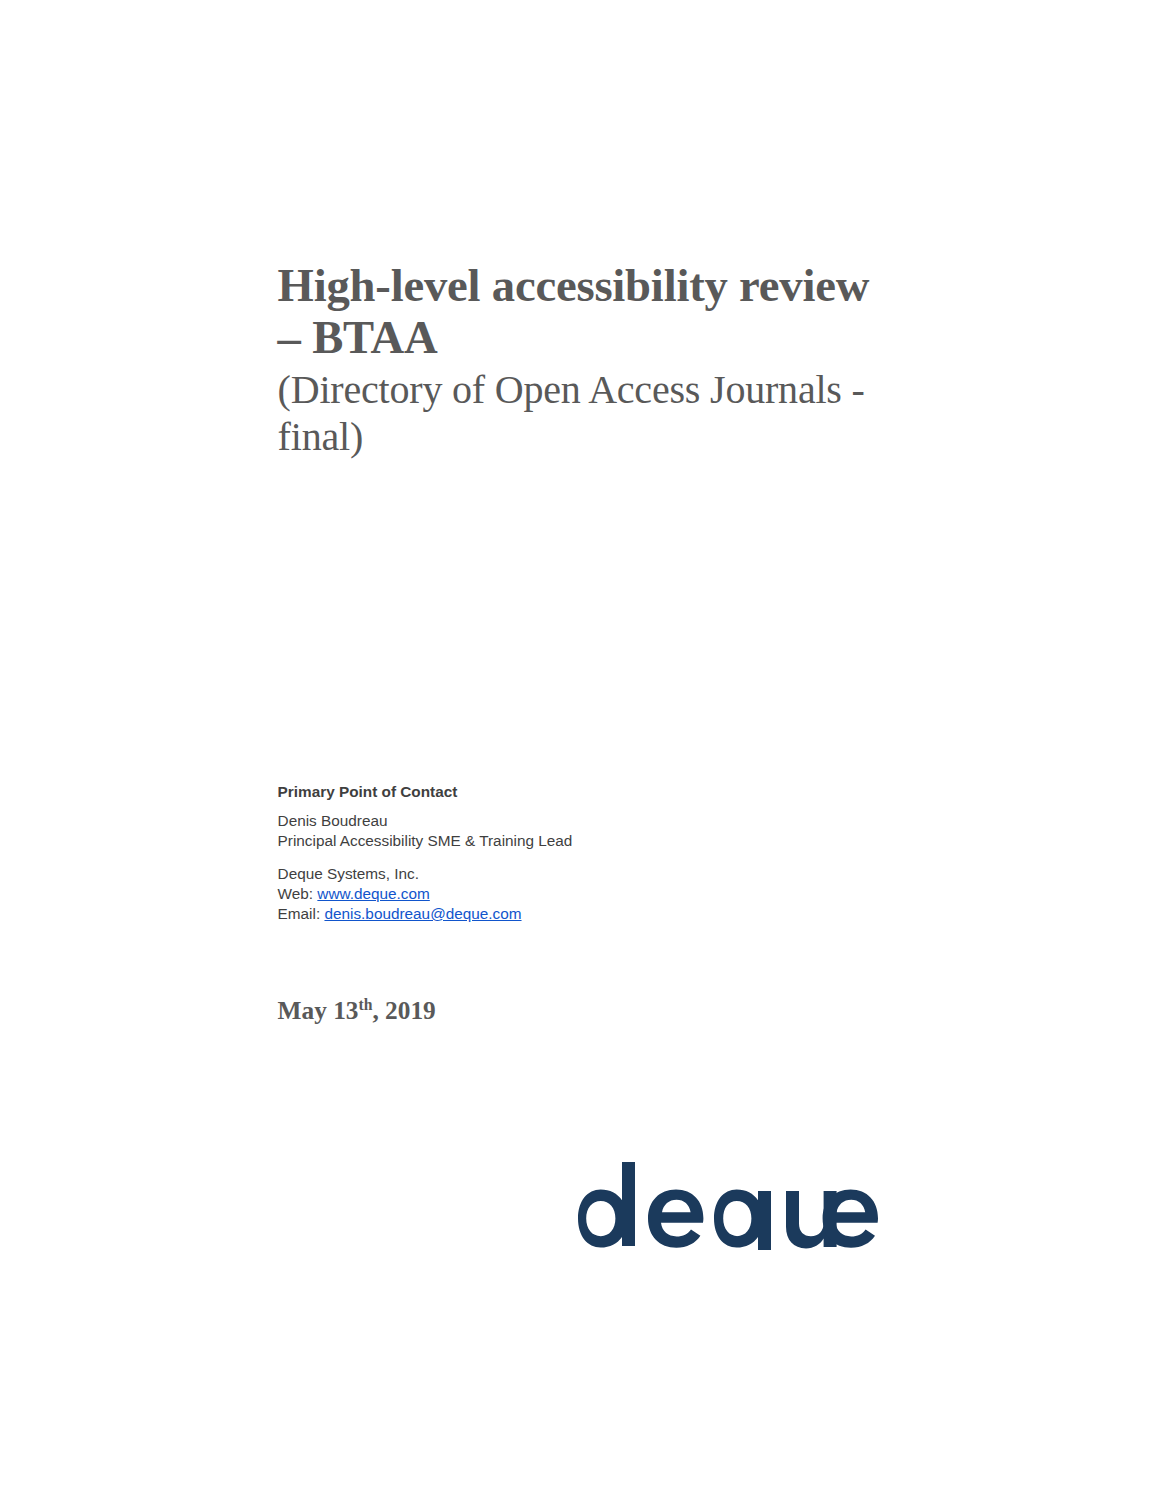High-level accessibility review – BTAA (Directory of Open Access Journals - final)
Primary Point of Contact
Denis Boudreau
Principal Accessibility SME & Training Lead
Deque Systems, Inc.
Web: www.deque.com
Email: denis.boudreau@deque.com
May 13th, 2019
deque